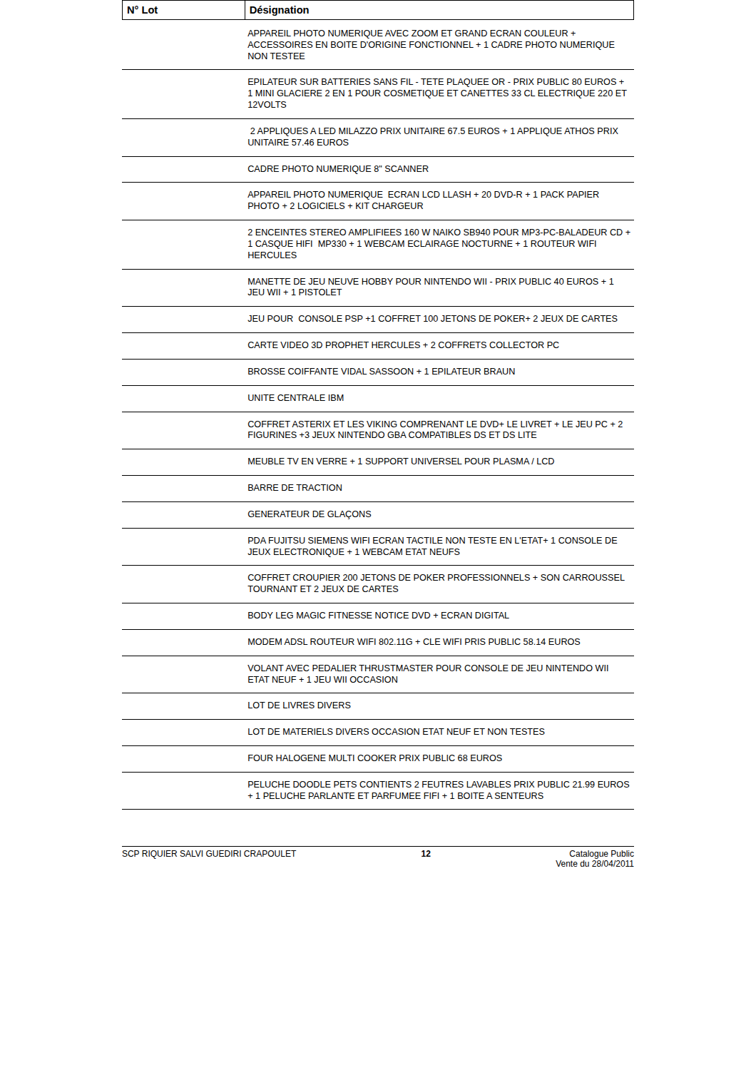| N° Lot | Désignation |
| --- | --- |
| | APPAREIL PHOTO NUMERIQUE AVEC ZOOM ET GRAND ECRAN COULEUR + ACCESSOIRES EN BOITE D'ORIGINE FONCTIONNEL + 1 CADRE PHOTO NUMERIQUE NON TESTEE |
| | EPILATEUR SUR BATTERIES SANS FIL - TETE PLAQUEE OR - PRIX PUBLIC 80 EUROS + 1 MINI GLACIERE 2 EN 1 POUR COSMETIQUE ET CANETTES 33 CL ELECTRIQUE 220 ET 12VOLTS |
| | 2 APPLIQUES A LED MILAZZO PRIX UNITAIRE 67.5 EUROS + 1 APPLIQUE ATHOS PRIX UNITAIRE 57.46 EUROS |
| | CADRE PHOTO NUMERIQUE 8" SCANNER |
| | APPAREIL PHOTO NUMERIQUE ECRAN LCD LLASH + 20 DVD-R + 1 PACK PAPIER PHOTO + 2 LOGICIELS + KIT CHARGEUR |
| | 2 ENCEINTES STEREO AMPLIFIEES 160 W NAIKO SB940 POUR MP3-PC-BALADEUR CD + 1 CASQUE HIFI MP330 + 1 WEBCAM ECLAIRAGE NOCTURNE + 1 ROUTEUR WIFI HERCULES |
| | MANETTE DE JEU NEUVE HOBBY POUR NINTENDO WII - PRIX PUBLIC 40 EUROS + 1 JEU WII + 1 PISTOLET |
| | JEU POUR CONSOLE PSP +1 COFFRET 100 JETONS DE POKER+ 2 JEUX DE CARTES |
| | CARTE VIDEO 3D PROPHET HERCULES + 2 COFFRETS COLLECTOR PC |
| | BROSSE COIFFANTE VIDAL SASSOON + 1 EPILATEUR BRAUN |
| | UNITE CENTRALE IBM |
| | COFFRET ASTERIX ET LES VIKING COMPRENANT LE DVD+ LE LIVRET + LE JEU PC + 2 FIGURINES +3 JEUX NINTENDO GBA COMPATIBLES DS ET DS LITE |
| | MEUBLE TV EN VERRE + 1 SUPPORT UNIVERSEL POUR PLASMA / LCD |
| | BARRE DE TRACTION |
| | GENERATEUR DE GLAÇONS |
| | PDA FUJITSU SIEMENS WIFI ECRAN TACTILE NON TESTE EN L'ETAT+ 1 CONSOLE DE JEUX ELECTRONIQUE + 1 WEBCAM ETAT NEUFS |
| | COFFRET CROUPIER 200 JETONS DE POKER PROFESSIONNELS + SON CARROUSSEL TOURNANT ET 2 JEUX DE CARTES |
| | BODY LEG MAGIC FITNESSE NOTICE DVD + ECRAN DIGITAL |
| | MODEM ADSL ROUTEUR WIFI 802.11G + CLE WIFI PRIS PUBLIC 58.14 EUROS |
| | VOLANT AVEC PEDALIER THRUSTMASTER POUR CONSOLE DE JEU NINTENDO WII ETAT NEUF + 1 JEU WII OCCASION |
| | LOT DE LIVRES DIVERS |
| | LOT DE MATERIELS DIVERS OCCASION ETAT NEUF ET NON TESTES |
| | FOUR HALOGENE MULTI COOKER PRIX PUBLIC 68 EUROS |
| | PELUCHE DOODLE PETS CONTIENTS 2 FEUTRES LAVABLES PRIX PUBLIC 21.99 EUROS + 1 PELUCHE PARLANTE ET PARFUMEE FIFI + 1 BOITE A SENTEURS |
SCP RIQUIER SALVI GUEDIRI CRAPOULET
12
Catalogue Public Vente du 28/04/2011